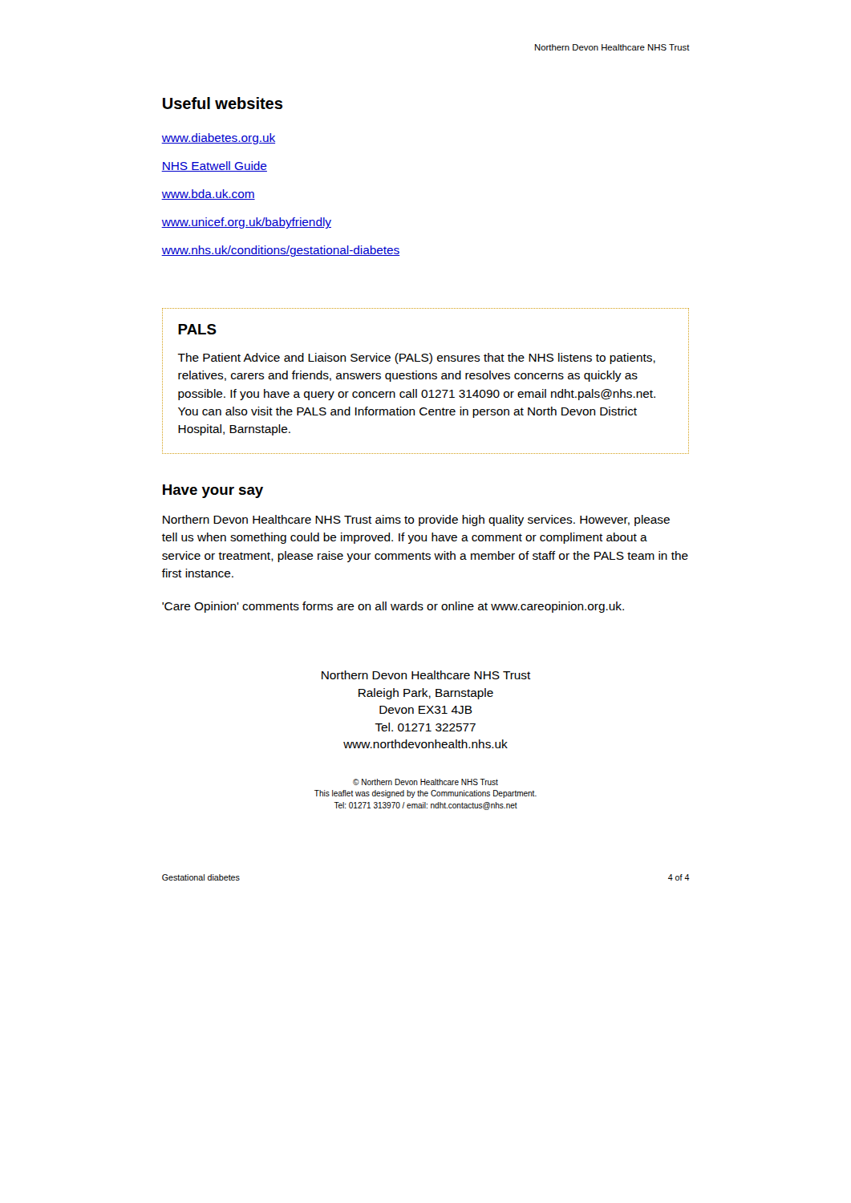Northern Devon Healthcare NHS Trust
Useful websites
www.diabetes.org.uk
NHS Eatwell Guide
www.bda.uk.com
www.unicef.org.uk/babyfriendly
www.nhs.uk/conditions/gestational-diabetes
PALS
The Patient Advice and Liaison Service (PALS) ensures that the NHS listens to patients, relatives, carers and friends, answers questions and resolves concerns as quickly as possible. If you have a query or concern call 01271 314090 or email ndht.pals@nhs.net. You can also visit the PALS and Information Centre in person at North Devon District Hospital, Barnstaple.
Have your say
Northern Devon Healthcare NHS Trust aims to provide high quality services. However, please tell us when something could be improved. If you have a comment or compliment about a service or treatment, please raise your comments with a member of staff or the PALS team in the first instance.
'Care Opinion' comments forms are on all wards or online at www.careopinion.org.uk.
Northern Devon Healthcare NHS Trust
Raleigh Park, Barnstaple
Devon EX31 4JB
Tel. 01271 322577
www.northdevonhealth.nhs.uk
© Northern Devon Healthcare NHS Trust
This leaflet was designed by the Communications Department.
Tel: 01271 313970 / email: ndht.contactus@nhs.net
Gestational diabetes 4 of 4